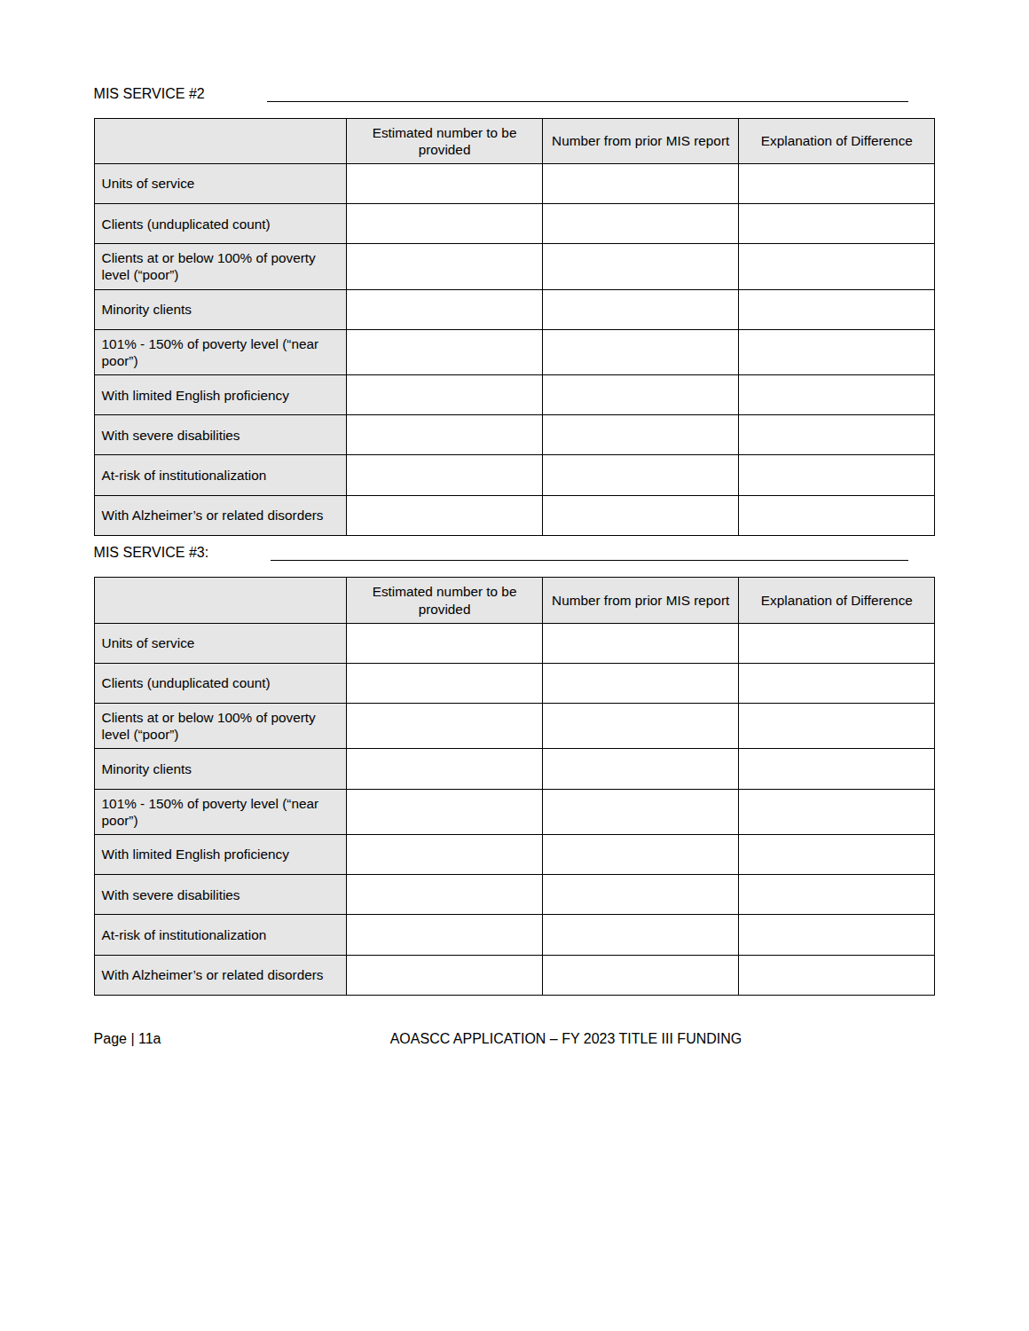MIS SERVICE #2
| | Estimated number to be provided | Number from prior MIS report | Explanation of Difference |
| --- | --- | --- | --- |
| Units of service | | | |
| Clients (unduplicated count) | | | |
| Clients at or below 100% of poverty level (“poor”) | | | |
| Minority clients | | | |
| 101% - 150% of poverty level (“near poor”) | | | |
| With limited English proficiency | | | |
| With severe disabilities | | | |
| At-risk of institutionalization | | | |
| With Alzheimer’s or related disorders | | | |
MIS SERVICE #3:
| | Estimated number to be provided | Number from prior MIS report | Explanation of Difference |
| --- | --- | --- | --- |
| Units of service | | | |
| Clients (unduplicated count) | | | |
| Clients at or below 100% of poverty level (“poor”) | | | |
| Minority clients | | | |
| 101% - 150% of poverty level (“near poor”) | | | |
| With limited English proficiency | | | |
| With severe disabilities | | | |
| At-risk of institutionalization | | | |
| With Alzheimer’s or related disorders | | | |
Page | 11a AOASCC APPLICATION – FY 2023 TITLE III FUNDING